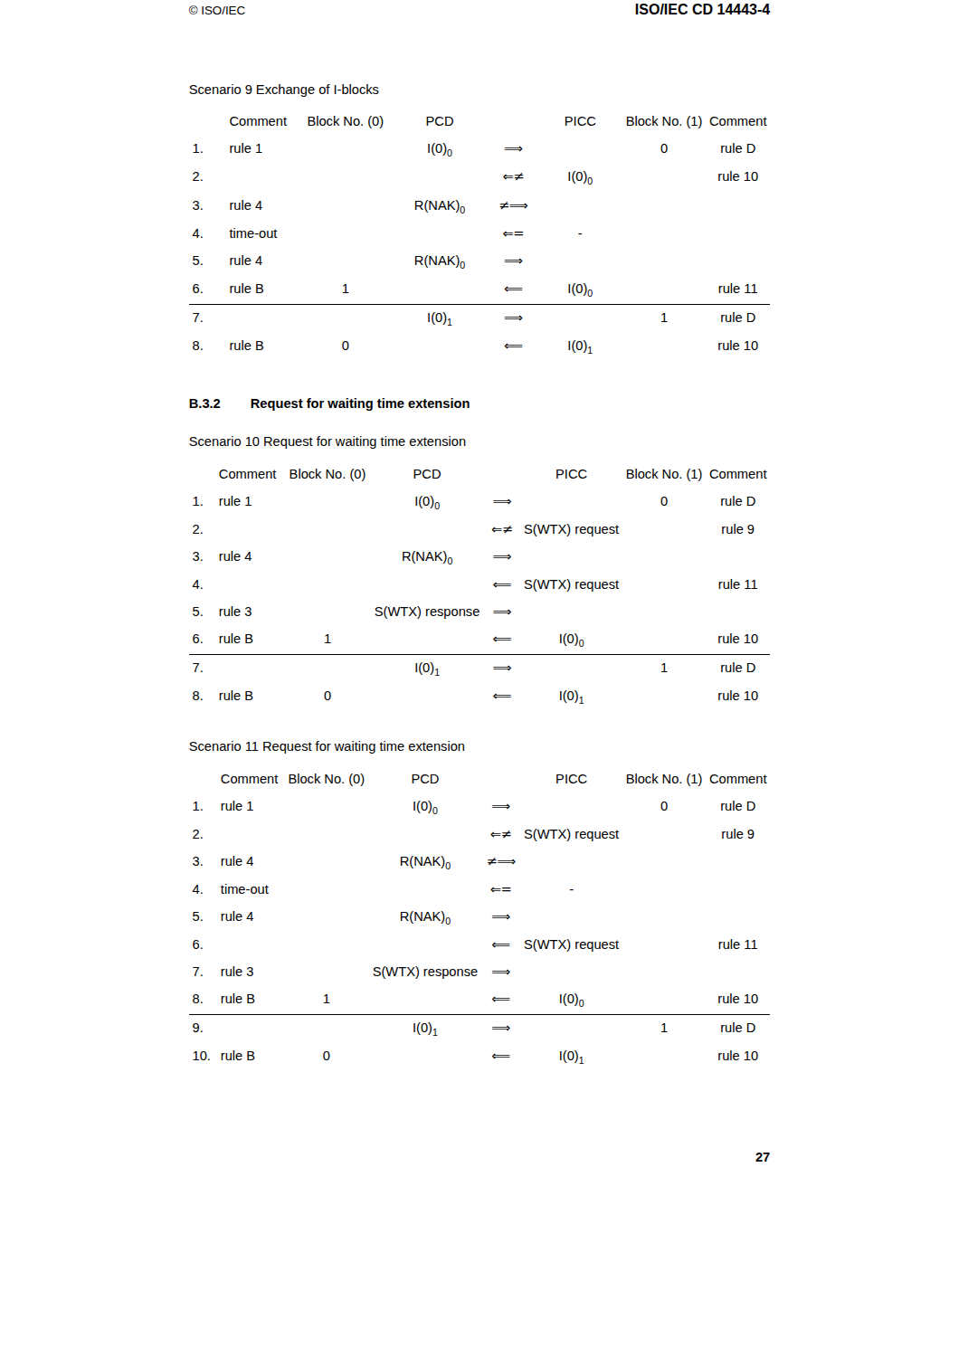© ISO/IEC
ISO/IEC CD 14443-4
Scenario 9 Exchange of I-blocks
| | Comment | Block No. (0) | PCD | | PICC | Block No. (1) | Comment |
| 1. | rule 1 | | I(0) 0 | ⟹ | | 0 | rule D |
| 2. | | | | ⇐≠ | I(0) 0 | | rule 10 |
| 3. | rule 4 | | R(NAK) 0 | ≠⟹ | | | |
| 4. | time-out | | | ⇐= | - | | |
| 5. | rule 4 | | R(NAK) 0 | ⟹ | | | |
| 6. | rule B | 1 | | ⟸ | I(0) 0 | | rule 11 |
| 7. | | | I(0) 1 | ⟹ | | 1 | rule D |
| 8. | rule B | 0 | | ⟸ | I(0) 1 | | rule 10 |
B.3.2 Request for waiting time extension
Scenario 10 Request for waiting time extension
| | Comment | Block No. (0) | PCD | | PICC | Block No. (1) | Comment |
| 1. | rule 1 | | I(0) 0 | ⟹ | | 0 | rule D |
| 2. | | | | ⇐≠ | S(WTX) request | | rule 9 |
| 3. | rule 4 | | R(NAK) 0 | ⟹ | | | |
| 4. | | | | ⟸ | S(WTX) request | | rule 11 |
| 5. | rule 3 | | S(WTX) response | ⟹ | | | |
| 6. | rule B | 1 | | ⟸ | I(0) 0 | | rule 10 |
| 7. | | | I(0) 1 | ⟹ | | 1 | rule D |
| 8. | rule B | 0 | | ⟸ | I(0) 1 | | rule 10 |
Scenario 11 Request for waiting time extension
| | Comment | Block No. (0) | PCD | | PICC | Block No. (1) | Comment |
| 1. | rule 1 | | I(0) 0 | ⟹ | | 0 | rule D |
| 2. | | | | ⇐≠ | S(WTX) request | | rule 9 |
| 3. | rule 4 | | R(NAK) 0 | ≠⟹ | | | |
| 4. | time-out | | | ⇐= | - | | |
| 5. | rule 4 | | R(NAK) 0 | ⟹ | | | |
| 6. | | | | ⟸ | S(WTX) request | | rule 11 |
| 7. | rule 3 | | S(WTX) response | ⟹ | | | |
| 8. | rule B | 1 | | ⟸ | I(0) 0 | | rule 10 |
| 9. | | | I(0) 1 | ⟹ | | 1 | rule D |
| 10. | rule B | 0 | | ⟸ | I(0) 1 | | rule 10 |
27